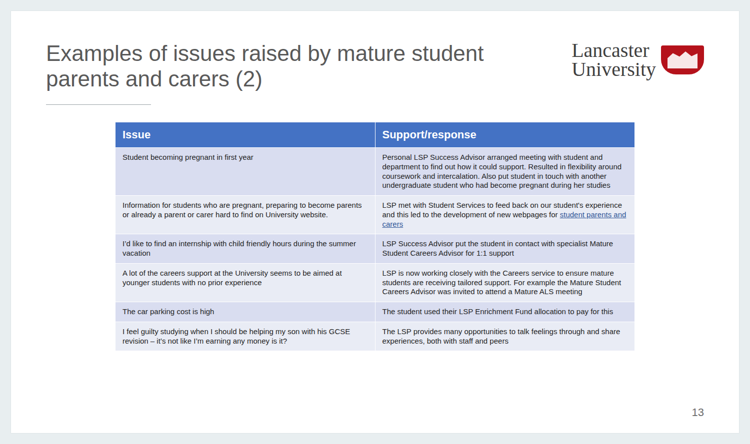Examples of issues raised by mature student parents and carers (2)
Lancaster University
| Issue | Support/response |
| --- | --- |
| Student becoming pregnant in first year | Personal LSP Success Advisor arranged meeting with student and department to find out how it could support. Resulted in flexibility around coursework and intercalation. Also put student in touch with another undergraduate student who had become pregnant during her studies |
| Information for students who are pregnant, preparing to become parents or already a parent or carer hard to find on University website. | LSP met with Student Services to feed back on our student's experience and this led to the development of new webpages for student parents and carers |
| I’d like to find an internship with child friendly hours during the summer vacation | LSP Success Advisor put the student in contact with specialist Mature Student Careers Advisor for 1:1 support |
| A lot of the careers support at the University seems to be aimed at younger students with no prior experience | LSP is now working closely with the Careers service to ensure mature students are receiving tailored support. For example the Mature Student Careers Advisor was invited to attend a Mature ALS meeting |
| The car parking cost is high | The student used their LSP Enrichment Fund allocation to pay for this |
| I feel guilty studying when I should be helping my son with his GCSE revision – it’s not like I’m earning any money is it? | The LSP provides many opportunities to talk feelings through and share experiences, both with staff and peers |
13